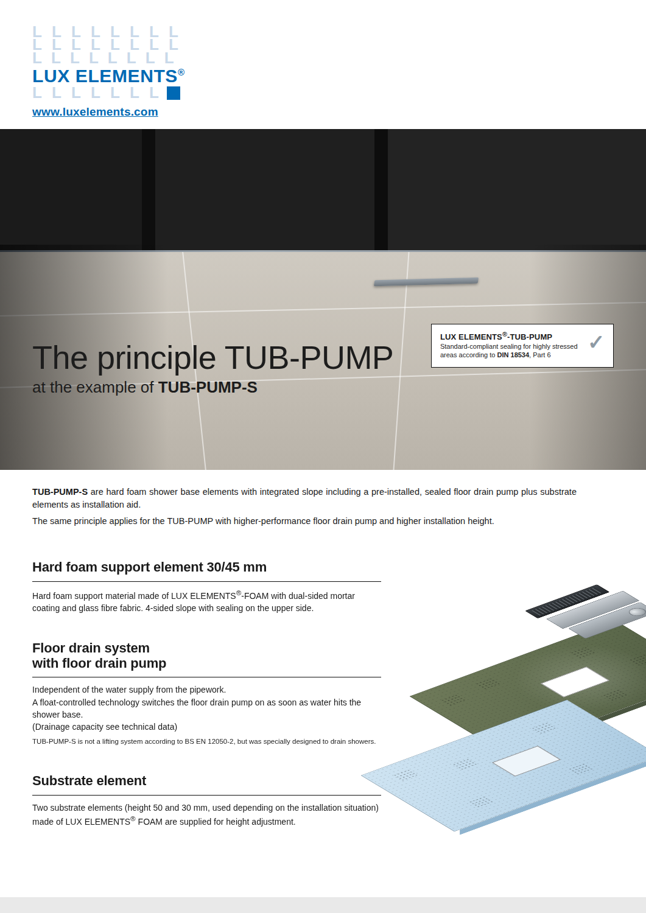L L L L L L L L L L L L L L L L L L L L L L L L LUX ELEMENTS® L L L L L L L www.luxelements.com
The principle TUB-PUMP
at the example of TUB-PUMP-S
LUX ELEMENTS®-TUB-PUMP
Standard-compliant sealing for highly stressed areas according to DIN 18534, Part 6
✓
TUB-PUMP-S are hard foam shower base elements with integrated slope including a pre-installed, sealed floor drain pump plus substrate elements as installation aid.
The same principle applies for the TUB-PUMP with higher-performance floor drain pump and higher installation height.
Hard foam support element 30/45 mm
Hard foam support material made of LUX ELEMENTS®-FOAM with dual-sided mortar coating and glass fibre fabric. 4-sided slope with sealing on the upper side.
Floor drain system
with floor drain pump
Independent of the water supply from the pipework.
A float-controlled technology switches the floor drain pump on as soon as water hits the shower base.
(Drainage capacity see technical data)
TUB-PUMP-S is not a lifting system according to BS EN 12050-2, but was specially designed to drain showers.
Substrate element
Two substrate elements (height 50 and 30 mm, used depending on the installation situation) made of LUX ELEMENTS® FOAM are supplied for height adjustment.